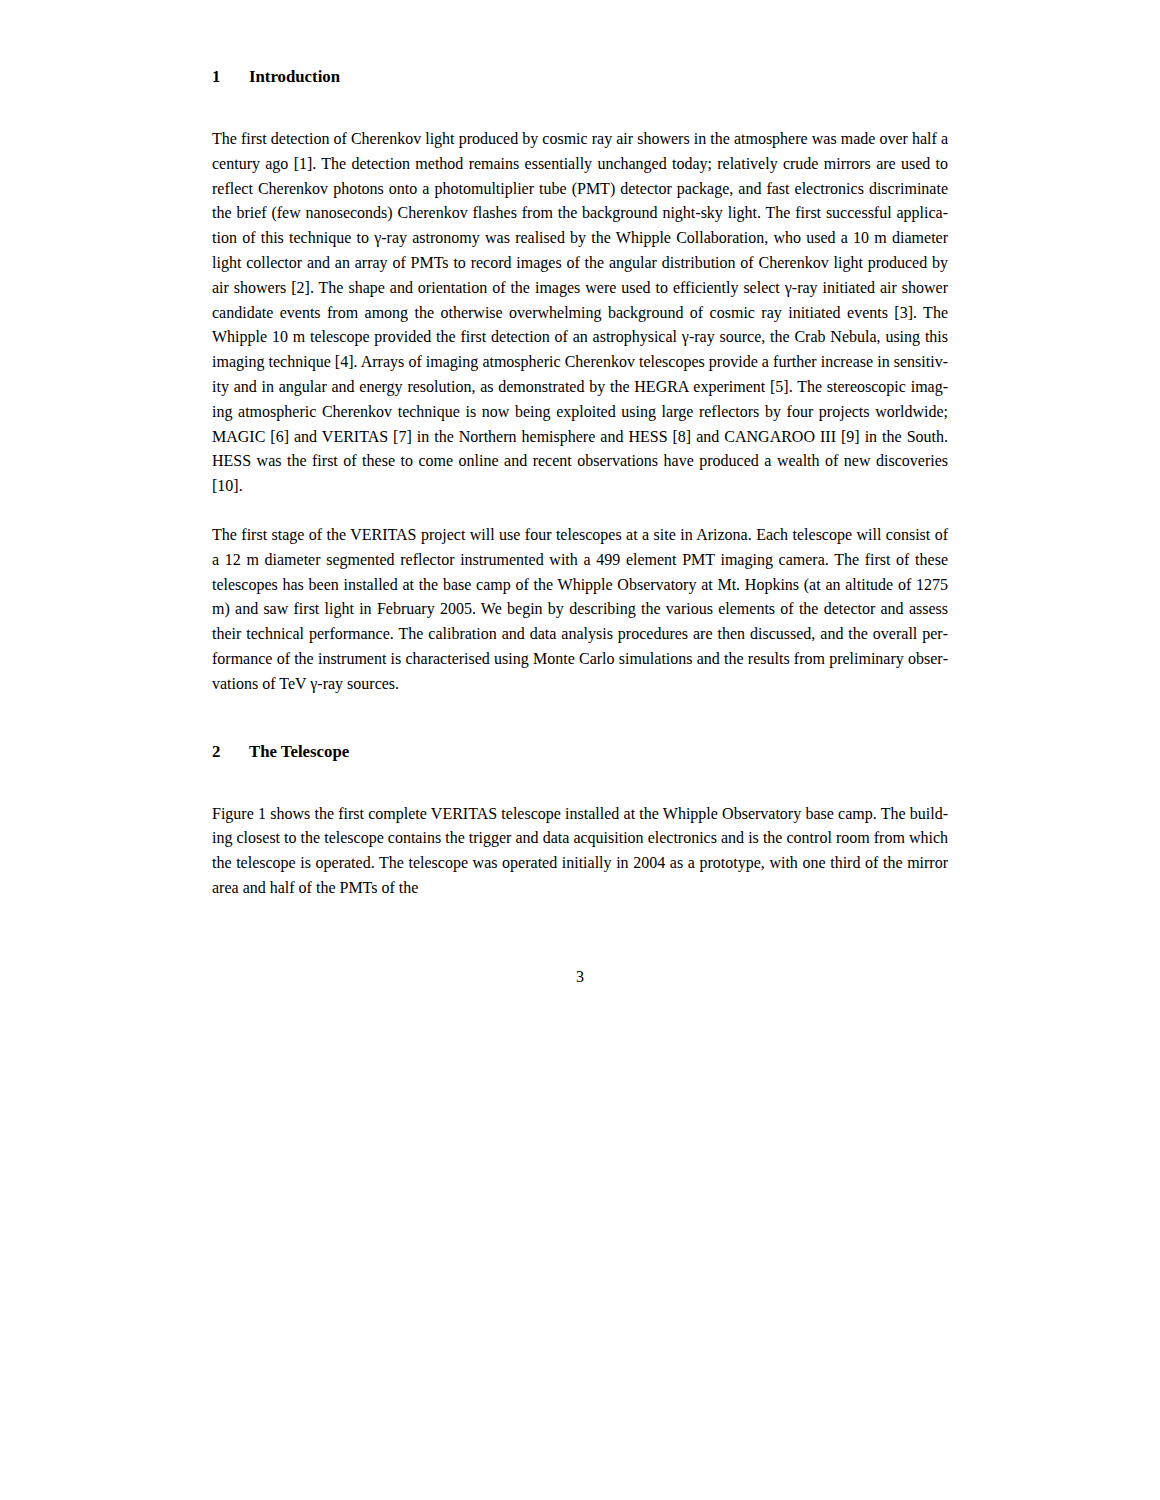1 Introduction
The first detection of Cherenkov light produced by cosmic ray air showers in the atmosphere was made over half a century ago [1]. The detection method remains essentially unchanged today; relatively crude mirrors are used to reflect Cherenkov photons onto a photomultiplier tube (PMT) detector package, and fast electronics discriminate the brief (few nanoseconds) Cherenkov flashes from the background night-sky light. The first successful application of this technique to γ-ray astronomy was realised by the Whipple Collaboration, who used a 10 m diameter light collector and an array of PMTs to record images of the angular distribution of Cherenkov light produced by air showers [2]. The shape and orientation of the images were used to efficiently select γ-ray initiated air shower candidate events from among the otherwise overwhelming background of cosmic ray initiated events [3]. The Whipple 10 m telescope provided the first detection of an astrophysical γ-ray source, the Crab Nebula, using this imaging technique [4]. Arrays of imaging atmospheric Cherenkov telescopes provide a further increase in sensitivity and in angular and energy resolution, as demonstrated by the HEGRA experiment [5]. The stereoscopic imaging atmospheric Cherenkov technique is now being exploited using large reflectors by four projects worldwide; MAGIC [6] and VERITAS [7] in the Northern hemisphere and HESS [8] and CANGAROO III [9] in the South. HESS was the first of these to come online and recent observations have produced a wealth of new discoveries [10].
The first stage of the VERITAS project will use four telescopes at a site in Arizona. Each telescope will consist of a 12 m diameter segmented reflector instrumented with a 499 element PMT imaging camera. The first of these telescopes has been installed at the base camp of the Whipple Observatory at Mt. Hopkins (at an altitude of 1275 m) and saw first light in February 2005. We begin by describing the various elements of the detector and assess their technical performance. The calibration and data analysis procedures are then discussed, and the overall performance of the instrument is characterised using Monte Carlo simulations and the results from preliminary observations of TeV γ-ray sources.
2 The Telescope
Figure 1 shows the first complete VERITAS telescope installed at the Whipple Observatory base camp. The building closest to the telescope contains the trigger and data acquisition electronics and is the control room from which the telescope is operated. The telescope was operated initially in 2004 as a prototype, with one third of the mirror area and half of the PMTs of the
3